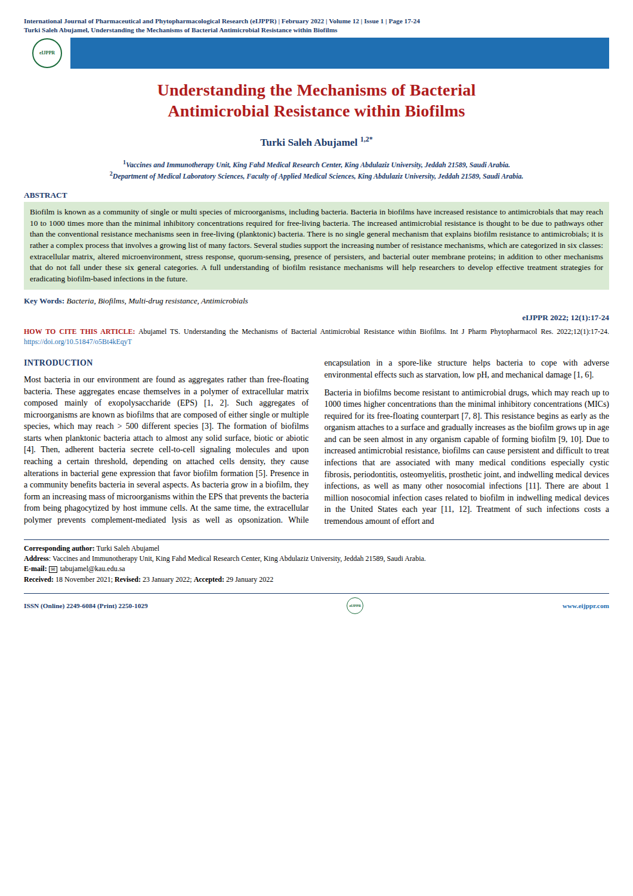International Journal of Pharmaceutical and Phytopharmacological Research (eIJPPR) | February 2022 | Volume 12 | Issue 1 | Page 17-24 Turki Saleh Abujamel, Understanding the Mechanisms of Bacterial Antimicrobial Resistance within Biofilms
eIJPPR
Understanding the Mechanisms of Bacterial
Antimicrobial Resistance within Biofilms
Turki Saleh Abujamel 1,2*
1Vaccines and Immunotherapy Unit, King Fahd Medical Research Center, King Abdulaziz University, Jeddah 21589, Saudi Arabia.
2Department of Medical Laboratory Sciences, Faculty of Applied Medical Sciences, King Abdulaziz University, Jeddah 21589, Saudi Arabia.
ABSTRACT
Biofilm is known as a community of single or multi species of microorganisms, including bacteria. Bacteria in biofilms have increased resistance to antimicrobials that may reach 10 to 1000 times more than the minimal inhibitory concentrations required for free-living bacteria. The increased antimicrobial resistance is thought to be due to pathways other than the conventional resistance mechanisms seen in free-living (planktonic) bacteria. There is no single general mechanism that explains biofilm resistance to antimicrobials; it is rather a complex process that involves a growing list of many factors. Several studies support the increasing number of resistance mechanisms, which are categorized in six classes: extracellular matrix, altered microenvironment, stress response, quorum-sensing, presence of persisters, and bacterial outer membrane proteins; in addition to other mechanisms that do not fall under these six general categories. A full understanding of biofilm resistance mechanisms will help researchers to develop effective treatment strategies for eradicating biofilm-based infections in the future.
Key Words: Bacteria, Biofilms, Multi-drug resistance, Antimicrobials
eIJPPR 2022; 12(1):17-24
HOW TO CITE THIS ARTICLE: Abujamel TS. Understanding the Mechanisms of Bacterial Antimicrobial Resistance within Biofilms. Int J Pharm Phytopharmacol Res. 2022;12(1):17-24. https://doi.org/10.51847/o5Bt4kEqyT
INTRODUCTION
Most bacteria in our environment are found as aggregates rather than free-floating bacteria. These aggregates encase themselves in a polymer of extracellular matrix composed mainly of exopolysaccharide (EPS) [1, 2]. Such aggregates of microorganisms are known as biofilms that are composed of either single or multiple species, which may reach > 500 different species [3]. The formation of biofilms starts when planktonic bacteria attach to almost any solid surface, biotic or abiotic [4]. Then, adherent bacteria secrete cell-to-cell signaling molecules and upon reaching a certain threshold, depending on attached cells density, they cause alterations in bacterial gene expression that favor biofilm formation [5]. Presence in a community benefits bacteria in several aspects. As bacteria grow in a biofilm, they form an increasing mass of microorganisms within the EPS that prevents the bacteria from being phagocytized by host immune cells. At the same time, the extracellular polymer prevents complement-mediated lysis as well as opsonization. While encapsulation in a spore-like structure helps bacteria to cope with adverse environmental effects such as starvation, low pH, and mechanical damage [1, 6].
Bacteria in biofilms become resistant to antimicrobial drugs, which may reach up to 1000 times higher concentrations than the minimal inhibitory concentrations (MICs) required for its free-floating counterpart [7, 8]. This resistance begins as early as the organism attaches to a surface and gradually increases as the biofilm grows up in age and can be seen almost in any organism capable of forming biofilm [9, 10]. Due to increased antimicrobial resistance, biofilms can cause persistent and difficult to treat infections that are associated with many medical conditions especially cystic fibrosis, periodontitis, osteomyelitis, prosthetic joint, and indwelling medical devices infections, as well as many other nosocomial infections [11]. There are about 1 million nosocomial infection cases related to biofilm in indwelling medical devices in the United States each year [11, 12]. Treatment of such infections costs a tremendous amount of effort and
Corresponding author: Turki Saleh Abujamel
Address: Vaccines and Immunotherapy Unit, King Fahd Medical Research Center, King Abdulaziz University, Jeddah 21589, Saudi Arabia.
E-mail: ✉ tabujamel@kau.edu.sa
Received: 18 November 2021; Revised: 23 January 2022; Accepted: 29 January 2022
ISSN (Online) 2249-6084 (Print) 2250-1029
eIJPPR
www.eijppr.com